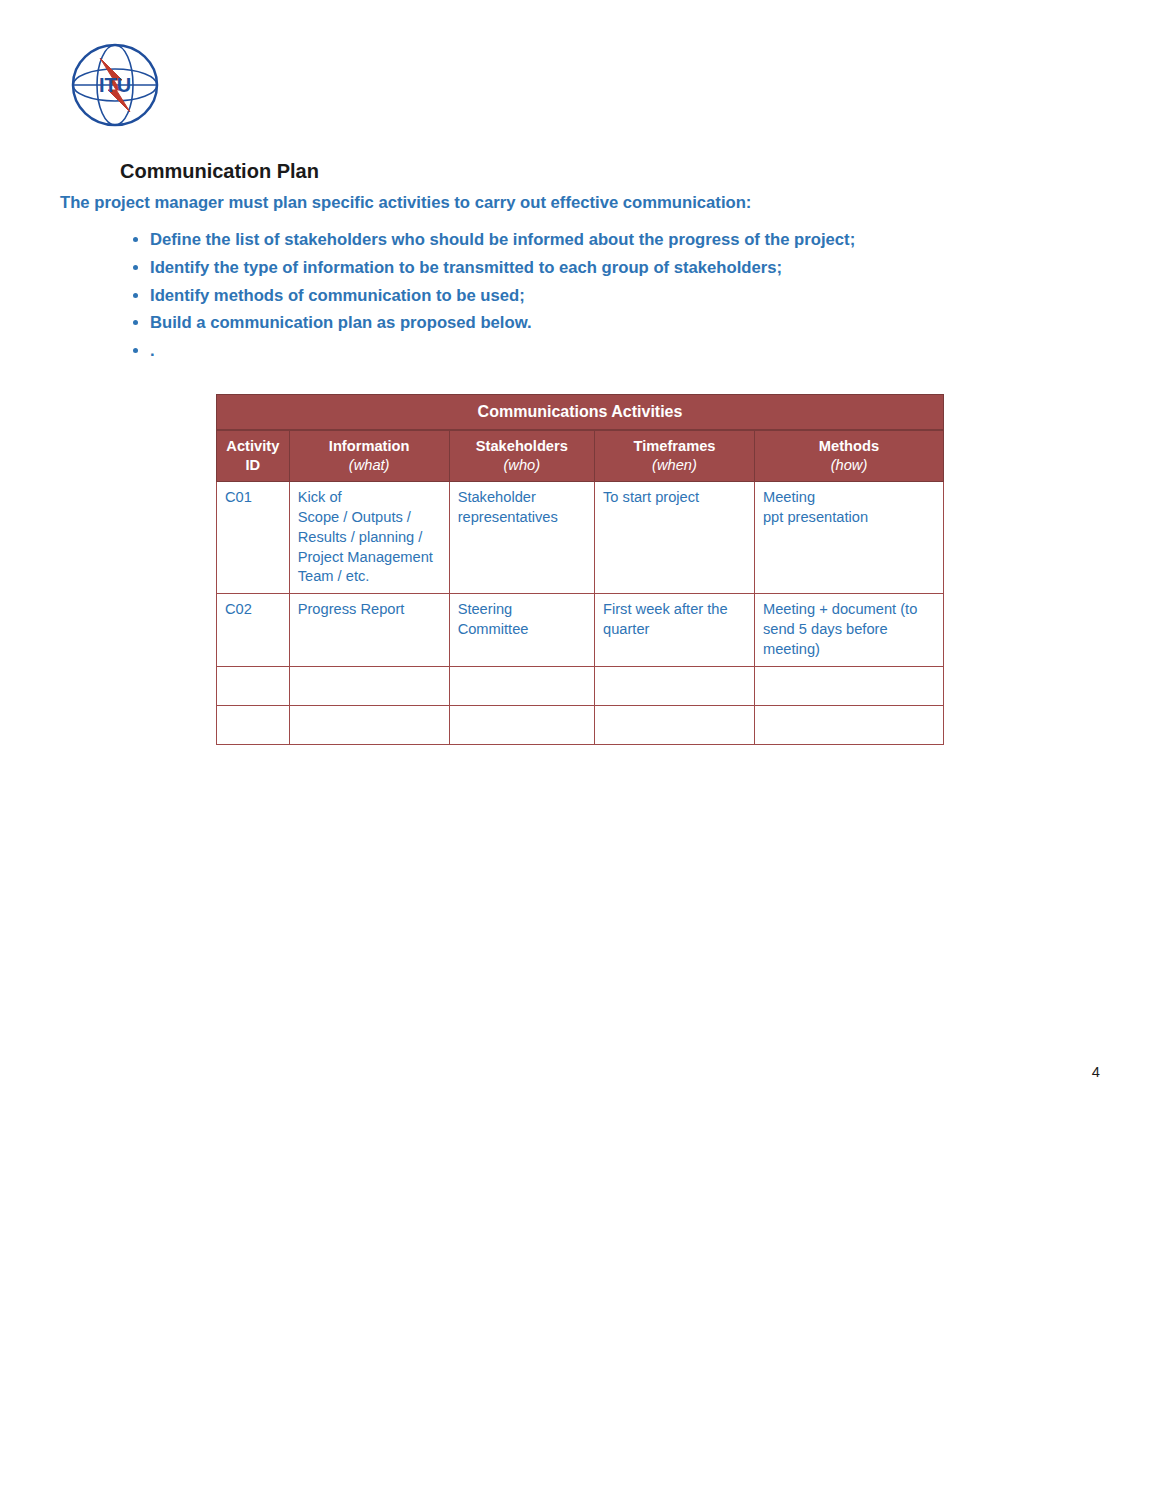ITU
Communication Plan
The project manager must plan specific activities to carry out effective communication:
Define the list of stakeholders who should be informed about the progress of the project;
Identify the type of information to be transmitted to each group of stakeholders;
Identify methods of communication to be used;
Build a communication plan as proposed below.
.
Communications Activities
| Activity ID | Information (what) | Stakeholders (who) | Timeframes (when) | Methods (how) |
| --- | --- | --- | --- | --- |
| C01 | Kick of Scope / Outputs / Results / planning / Project Management Team / etc. | Stakeholder representatives | To start project | Meeting ppt presentation |
| C02 | Progress Report | Steering Committee | First week after the quarter | Meeting + document (to send 5 days before meeting) |
4